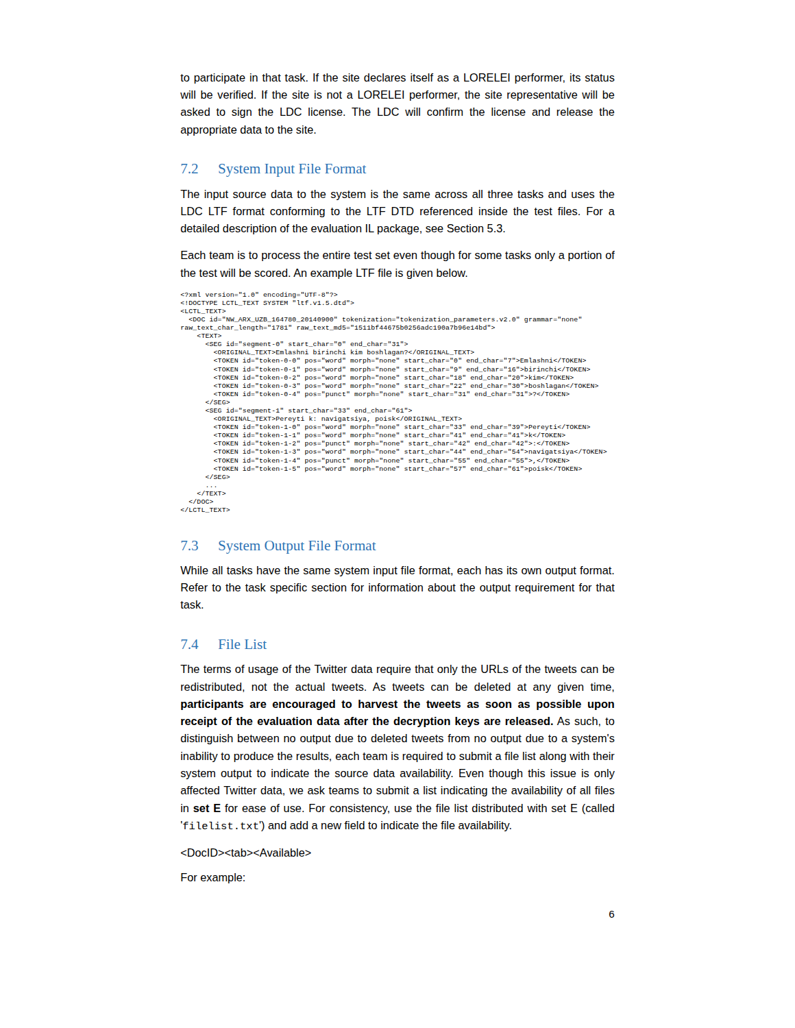to participate in that task. If the site declares itself as a LORELEI performer, its status will be verified. If the site is not a LORELEI performer, the site representative will be asked to sign the LDC license. The LDC will confirm the license and release the appropriate data to the site.
7.2 System Input File Format
The input source data to the system is the same across all three tasks and uses the LDC LTF format conforming to the LTF DTD referenced inside the test files. For a detailed description of the evaluation IL package, see Section 5.3.
Each team is to process the entire test set even though for some tasks only a portion of the test will be scored. An example LTF file is given below.
<?xml version="1.0" encoding="UTF-8"?> <!DOCTYPE LCTL_TEXT SYSTEM "ltf.v1.5.dtd"> <LCTL_TEXT> <DOC id="NW_ARX_UZB_164780_20140900" tokenization="tokenization_parameters.v2.0" grammar="none" raw_text_char_length="1781" raw_text_md5="1511bf44675b0256adc190a7b96e14bd"> <TEXT> <SEG id="segment-0" start_char="0" end_char="31"> <ORIGINAL_TEXT>Emlashni birinchi kim boshlagan?</ORIGINAL_TEXT> <TOKEN id="token-0-0" pos="word" morph="none" start_char="0" end_char="7">Emlashni</TOKEN> <TOKEN id="token-0-1" pos="word" morph="none" start_char="9" end_char="16">birinchi</TOKEN> <TOKEN id="token-0-2" pos="word" morph="none" start_char="18" end_char="20">kim</TOKEN> <TOKEN id="token-0-3" pos="word" morph="none" start_char="22" end_char="30">boshlagan</TOKEN> <TOKEN id="token-0-4" pos="punct" morph="none" start_char="31" end_char="31">?</TOKEN> </SEG> <SEG id="segment-1" start_char="33" end_char="61"> <ORIGINAL_TEXT>Pereyti k: navigatsiya, poisk</ORIGINAL_TEXT> <TOKEN id="token-1-0" pos="word" morph="none" start_char="33" end_char="39">Pereyti</TOKEN> <TOKEN id="token-1-1" pos="word" morph="none" start_char="41" end_char="41">k</TOKEN> <TOKEN id="token-1-2" pos="punct" morph="none" start_char="42" end_char="42">:</TOKEN> <TOKEN id="token-1-3" pos="word" morph="none" start_char="44" end_char="54">navigatsiya</TOKEN> <TOKEN id="token-1-4" pos="punct" morph="none" start_char="55" end_char="55">,</TOKEN> <TOKEN id="token-1-5" pos="word" morph="none" start_char="57" end_char="61">poisk</TOKEN> </SEG> ... </TEXT> </DOC> </LCTL_TEXT>
7.3 System Output File Format
While all tasks have the same system input file format, each has its own output format. Refer to the task specific section for information about the output requirement for that task.
7.4 File List
The terms of usage of the Twitter data require that only the URLs of the tweets can be redistributed, not the actual tweets. As tweets can be deleted at any given time, participants are encouraged to harvest the tweets as soon as possible upon receipt of the evaluation data after the decryption keys are released. As such, to distinguish between no output due to deleted tweets from no output due to a system's inability to produce the results, each team is required to submit a file list along with their system output to indicate the source data availability. Even though this issue is only affected Twitter data, we ask teams to submit a list indicating the availability of all files in set E for ease of use. For consistency, use the file list distributed with set E (called 'filelist.txt') and add a new field to indicate the file availability.
<DocID><tab><Available>
For example:
6